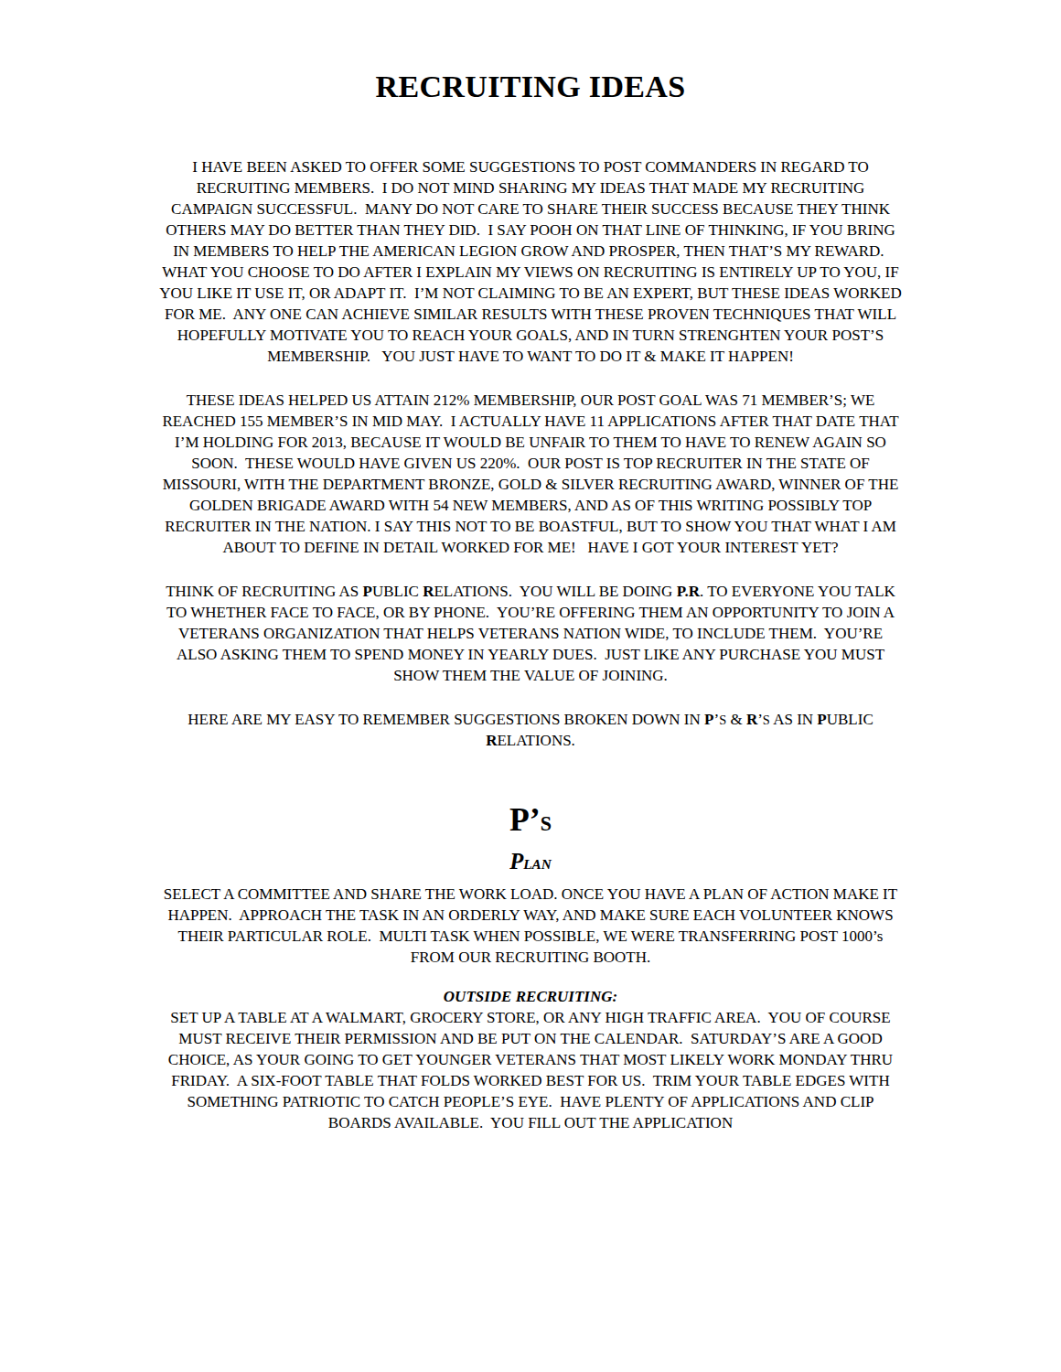RECRUITING IDEAS
I HAVE BEEN ASKED TO OFFER SOME SUGGESTIONS TO POST COMMANDERS IN REGARD TO RECRUITING MEMBERS. I DO NOT MIND SHARING MY IDEAS THAT MADE MY RECRUITING CAMPAIGN SUCCESSFUL. MANY DO NOT CARE TO SHARE THEIR SUCCESS BECAUSE THEY THINK OTHERS MAY DO BETTER THAN THEY DID. I SAY POOH ON THAT LINE OF THINKING, IF YOU BRING IN MEMBERS TO HELP THE AMERICAN LEGION GROW AND PROSPER, THEN THAT’S MY REWARD. WHAT YOU CHOOSE TO DO AFTER I EXPLAIN MY VIEWS ON RECRUITING IS ENTIRELY UP TO YOU, IF YOU LIKE IT USE IT, OR ADAPT IT. I’M NOT CLAIMING TO BE AN EXPERT, BUT THESE IDEAS WORKED FOR ME. ANY ONE CAN ACHIEVE SIMILAR RESULTS WITH THESE PROVEN TECHNIQUES THAT WILL HOPEFULLY MOTIVATE YOU TO REACH YOUR GOALS, AND IN TURN STRENGHTEN YOUR POST’S MEMBERSHIP. YOU JUST HAVE TO WANT TO DO IT & MAKE IT HAPPEN!
THESE IDEAS HELPED US ATTAIN 212% MEMBERSHIP, OUR POST GOAL WAS 71 MEMBER’S; WE REACHED 155 MEMBER’S IN MID MAY. I ACTUALLY HAVE 11 APPLICATIONS AFTER THAT DATE THAT I’M HOLDING FOR 2013, BECAUSE IT WOULD BE UNFAIR TO THEM TO HAVE TO RENEW AGAIN SO SOON. THESE WOULD HAVE GIVEN US 220%. OUR POST IS TOP RECRUITER IN THE STATE OF MISSOURI, WITH THE DEPARTMENT BRONZE, GOLD & SILVER RECRUITING AWARD, WINNER OF THE GOLDEN BRIGADE AWARD WITH 54 NEW MEMBERS, AND AS OF THIS WRITING POSSIBLY TOP RECRUITER IN THE NATION. I SAY THIS NOT TO BE BOASTFUL, BUT TO SHOW YOU THAT WHAT I AM ABOUT TO DEFINE IN DETAIL WORKED FOR ME! HAVE I GOT YOUR INTEREST YET?
THINK OF RECRUITING AS PUBLIC RELATIONS. YOU WILL BE DOING P.R. TO EVERYONE YOU TALK TO WHETHER FACE TO FACE, OR BY PHONE. YOU’RE OFFERING THEM AN OPPORTUNITY TO JOIN A VETERANS ORGANIZATION THAT HELPS VETERANS NATION WIDE, TO INCLUDE THEM. YOU’RE ALSO ASKING THEM TO SPEND MONEY IN YEARLY DUES. JUST LIKE ANY PURCHASE YOU MUST SHOW THEM THE VALUE OF JOINING.
HERE ARE MY EASY TO REMEMBER SUGGESTIONS BROKEN DOWN IN P’S & R’S AS IN PUBLIC RELATIONS.
P’S
PLAN
SELECT A COMMITTEE AND SHARE THE WORK LOAD. ONCE YOU HAVE A PLAN OF ACTION MAKE IT HAPPEN. APPROACH THE TASK IN AN ORDERLY WAY, AND MAKE SURE EACH VOLUNTEER KNOWS THEIR PARTICULAR ROLE. MULTI TASK WHEN POSSIBLE, WE WERE TRANSFERRING POST 1000’s FROM OUR RECRUITING BOOTH.
OUTSIDE RECRUITING:
SET UP A TABLE AT A WALMART, GROCERY STORE, OR ANY HIGH TRAFFIC AREA. YOU OF COURSE MUST RECEIVE THEIR PERMISSION AND BE PUT ON THE CALENDAR. SATURDAY’S ARE A GOOD CHOICE, AS YOUR GOING TO GET YOUNGER VETERANS THAT MOST LIKELY WORK MONDAY THRU FRIDAY. A SIX-FOOT TABLE THAT FOLDS WORKED BEST FOR US. TRIM YOUR TABLE EDGES WITH SOMETHING PATRIOTIC TO CATCH PEOPLE’S EYE. HAVE PLENTY OF APPLICATIONS AND CLIP BOARDS AVAILABLE. YOU FILL OUT THE APPLICATION